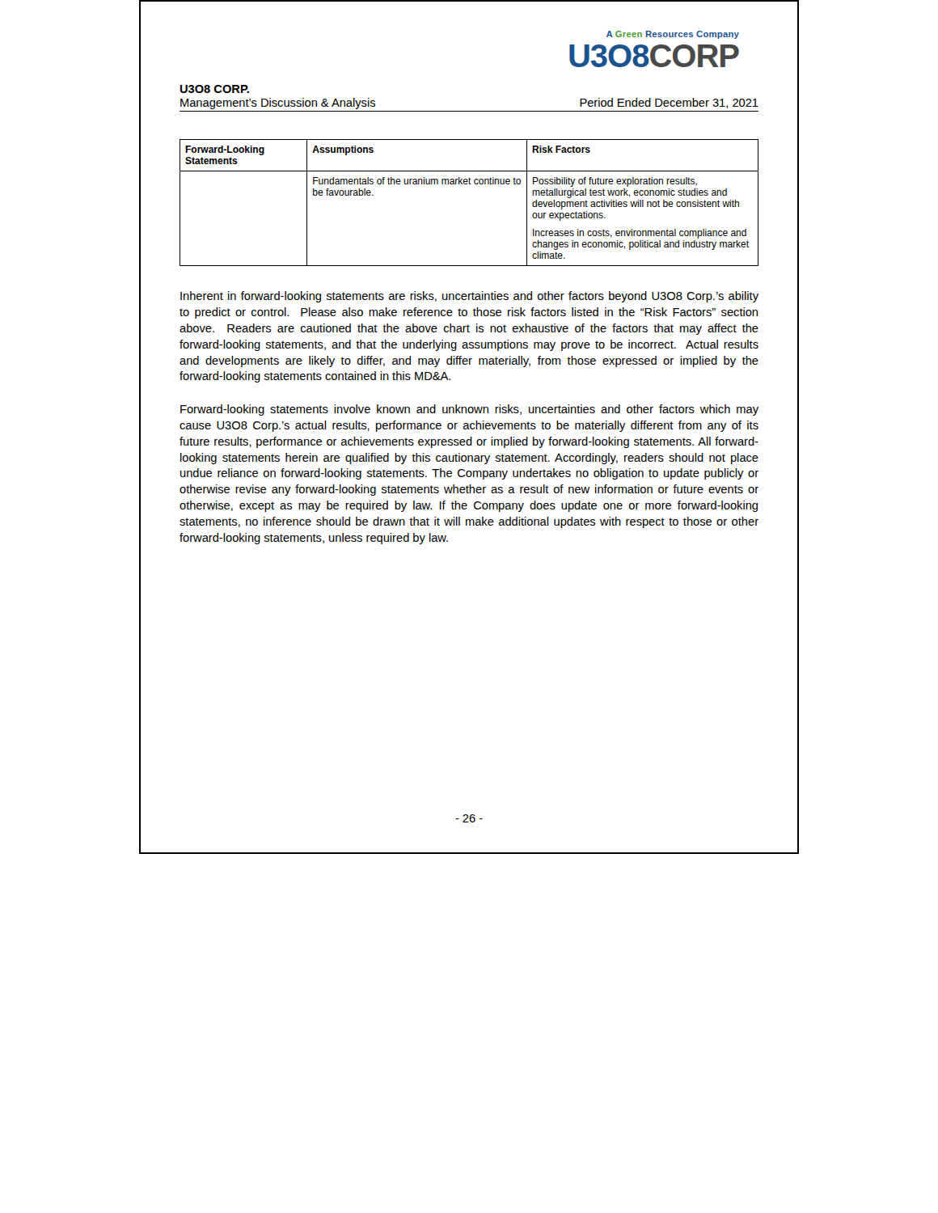A Green Resources Company
U3O8 CORP
U3O8 CORP.
Management’s Discussion & Analysis Period Ended December 31, 2021
| Forward-Looking Statements | Assumptions | Risk Factors |
| --- | --- | --- |
| | Fundamentals of the uranium market continue to be favourable. | Possibility of future exploration results, metallurgical test work, economic studies and development activities will not be consistent with our expectations. Increases in costs, environmental compliance and changes in economic, political and industry market climate. |
Inherent in forward-looking statements are risks, uncertainties and other factors beyond U3O8 Corp.’s ability to predict or control. Please also make reference to those risk factors listed in the “Risk Factors” section above. Readers are cautioned that the above chart is not exhaustive of the factors that may affect the forward-looking statements, and that the underlying assumptions may prove to be incorrect. Actual results and developments are likely to differ, and may differ materially, from those expressed or implied by the forward-looking statements contained in this MD&A.
Forward-looking statements involve known and unknown risks, uncertainties and other factors which may cause U3O8 Corp.’s actual results, performance or achievements to be materially different from any of its future results, performance or achievements expressed or implied by forward-looking statements. All forward-looking statements herein are qualified by this cautionary statement. Accordingly, readers should not place undue reliance on forward-looking statements. The Company undertakes no obligation to update publicly or otherwise revise any forward-looking statements whether as a result of new information or future events or otherwise, except as may be required by law. If the Company does update one or more forward-looking statements, no inference should be drawn that it will make additional updates with respect to those or other forward-looking statements, unless required by law.
- 26 -